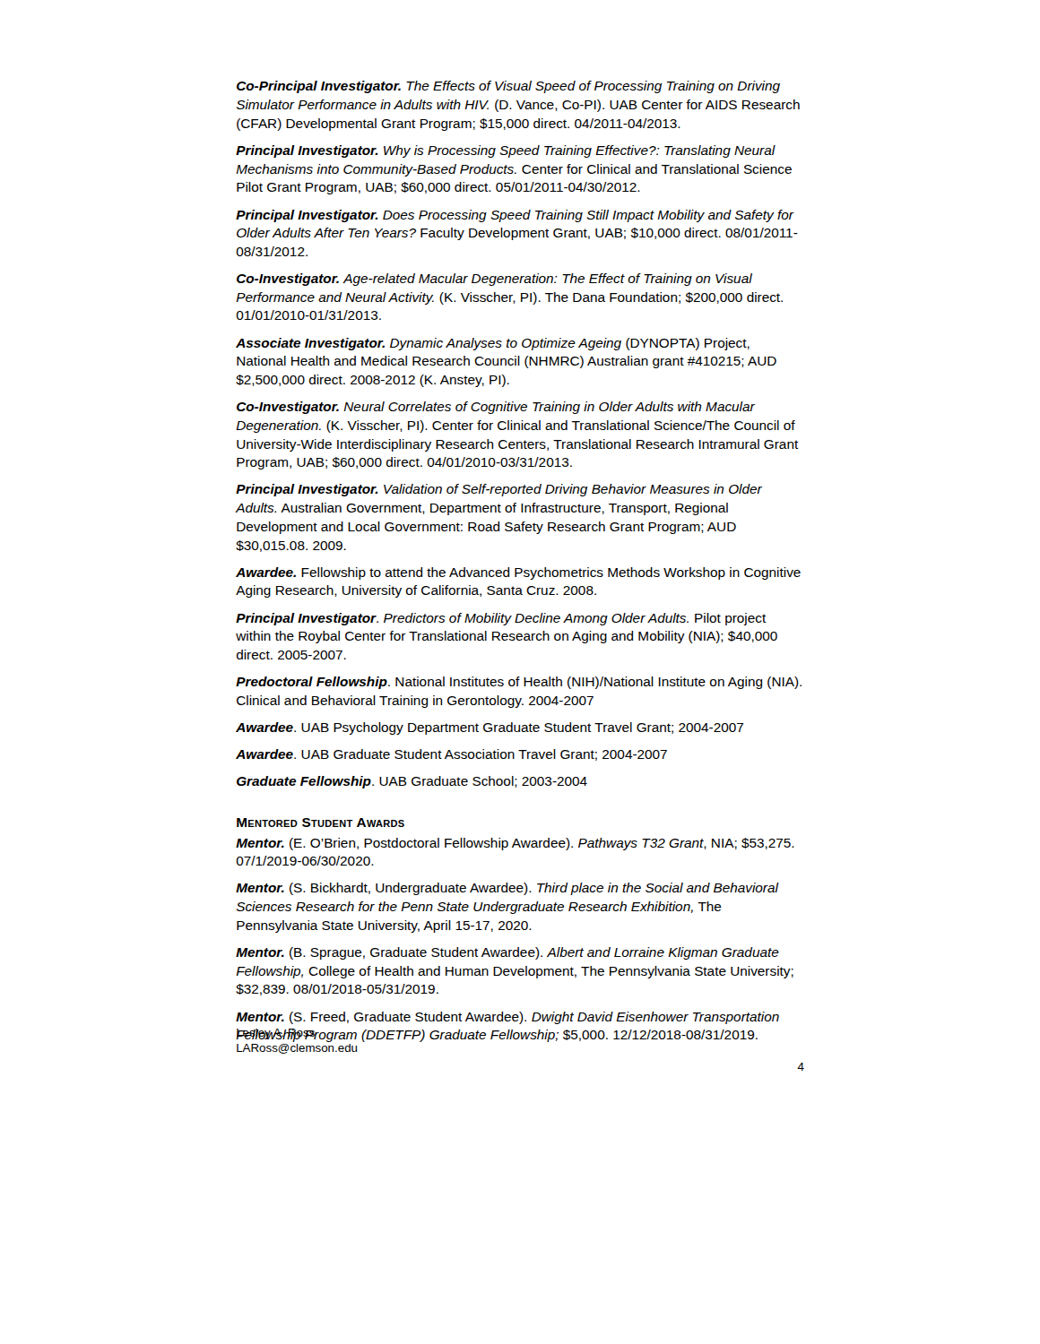Co-Principal Investigator. The Effects of Visual Speed of Processing Training on Driving Simulator Performance in Adults with HIV. (D. Vance, Co-PI). UAB Center for AIDS Research (CFAR) Developmental Grant Program; $15,000 direct. 04/2011-04/2013.
Principal Investigator. Why is Processing Speed Training Effective?: Translating Neural Mechanisms into Community-Based Products. Center for Clinical and Translational Science Pilot Grant Program, UAB; $60,000 direct. 05/01/2011-04/30/2012.
Principal Investigator. Does Processing Speed Training Still Impact Mobility and Safety for Older Adults After Ten Years? Faculty Development Grant, UAB; $10,000 direct. 08/01/2011-08/31/2012.
Co-Investigator. Age-related Macular Degeneration: The Effect of Training on Visual Performance and Neural Activity. (K. Visscher, PI). The Dana Foundation; $200,000 direct. 01/01/2010-01/31/2013.
Associate Investigator. Dynamic Analyses to Optimize Ageing (DYNOPTA) Project, National Health and Medical Research Council (NHMRC) Australian grant #410215; AUD $2,500,000 direct. 2008-2012 (K. Anstey, PI).
Co-Investigator. Neural Correlates of Cognitive Training in Older Adults with Macular Degeneration. (K. Visscher, PI). Center for Clinical and Translational Science/The Council of University-Wide Interdisciplinary Research Centers, Translational Research Intramural Grant Program, UAB; $60,000 direct. 04/01/2010-03/31/2013.
Principal Investigator. Validation of Self-reported Driving Behavior Measures in Older Adults. Australian Government, Department of Infrastructure, Transport, Regional Development and Local Government: Road Safety Research Grant Program; AUD $30,015.08. 2009.
Awardee. Fellowship to attend the Advanced Psychometrics Methods Workshop in Cognitive Aging Research, University of California, Santa Cruz. 2008.
Principal Investigator. Predictors of Mobility Decline Among Older Adults. Pilot project within the Roybal Center for Translational Research on Aging and Mobility (NIA); $40,000 direct. 2005-2007.
Predoctoral Fellowship. National Institutes of Health (NIH)/National Institute on Aging (NIA). Clinical and Behavioral Training in Gerontology. 2004-2007
Awardee. UAB Psychology Department Graduate Student Travel Grant; 2004-2007
Awardee. UAB Graduate Student Association Travel Grant; 2004-2007
Graduate Fellowship. UAB Graduate School; 2003-2004
Mentored Student Awards
Mentor. (E. O’Brien, Postdoctoral Fellowship Awardee). Pathways T32 Grant, NIA; $53,275. 07/1/2019-06/30/2020.
Mentor. (S. Bickhardt, Undergraduate Awardee). Third place in the Social and Behavioral Sciences Research for the Penn State Undergraduate Research Exhibition, The Pennsylvania State University, April 15-17, 2020.
Mentor. (B. Sprague, Graduate Student Awardee). Albert and Lorraine Kligman Graduate Fellowship, College of Health and Human Development, The Pennsylvania State University; $32,839. 08/01/2018-05/31/2019.
Mentor. (S. Freed, Graduate Student Awardee). Dwight David Eisenhower Transportation Fellowship Program (DDETFP) Graduate Fellowship; $5,000. 12/12/2018-08/31/2019.
Lesley A. Ross
LARoss@clemson.edu
4